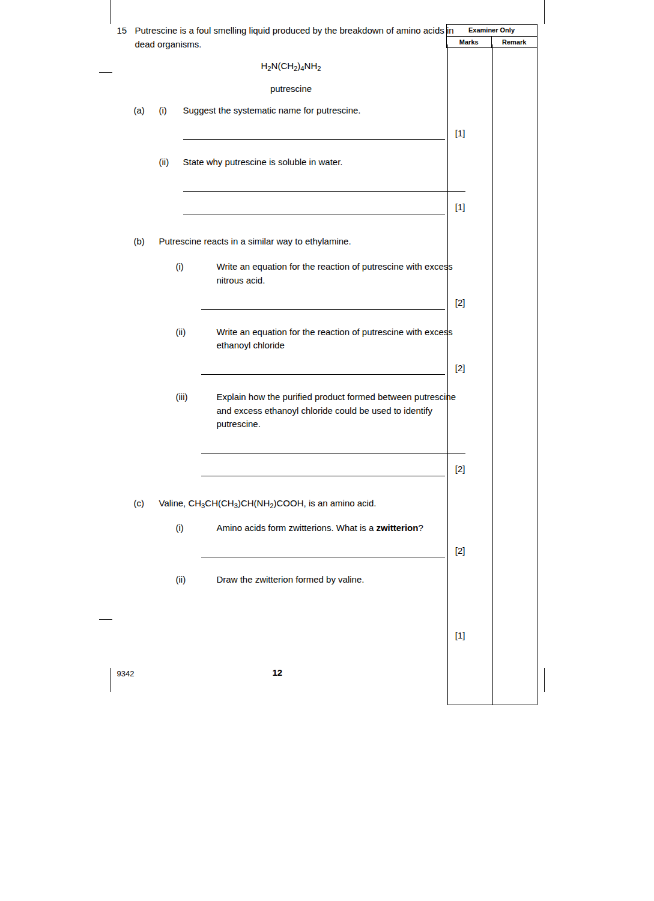Examiner Only
Marks
Remark
15
Putrescine is a foul smelling liquid produced by the breakdown of amino acids in dead organisms.
H2N(CH2)4NH2
putrescine
(a)
(i)
Suggest the systematic name for putrescine.
[1]
(ii)
State why putrescine is soluble in water.
[1]
(b)
Putrescine reacts in a similar way to ethylamine.
(i)
Write an equation for the reaction of putrescine with excess nitrous acid.
[2]
(ii)
Write an equation for the reaction of putrescine with excess ethanoyl chloride
[2]
(iii)
Explain how the purified product formed between putrescine and excess ethanoyl chloride could be used to identify putrescine.
[2]
(c)
Valine, CH3CH(CH3)CH(NH2)COOH, is an amino acid.
(i)
Amino acids form zwitterions. What is a zwitterion?
[2]
(ii)
Draw the zwitterion formed by valine.
[1]
9342
12